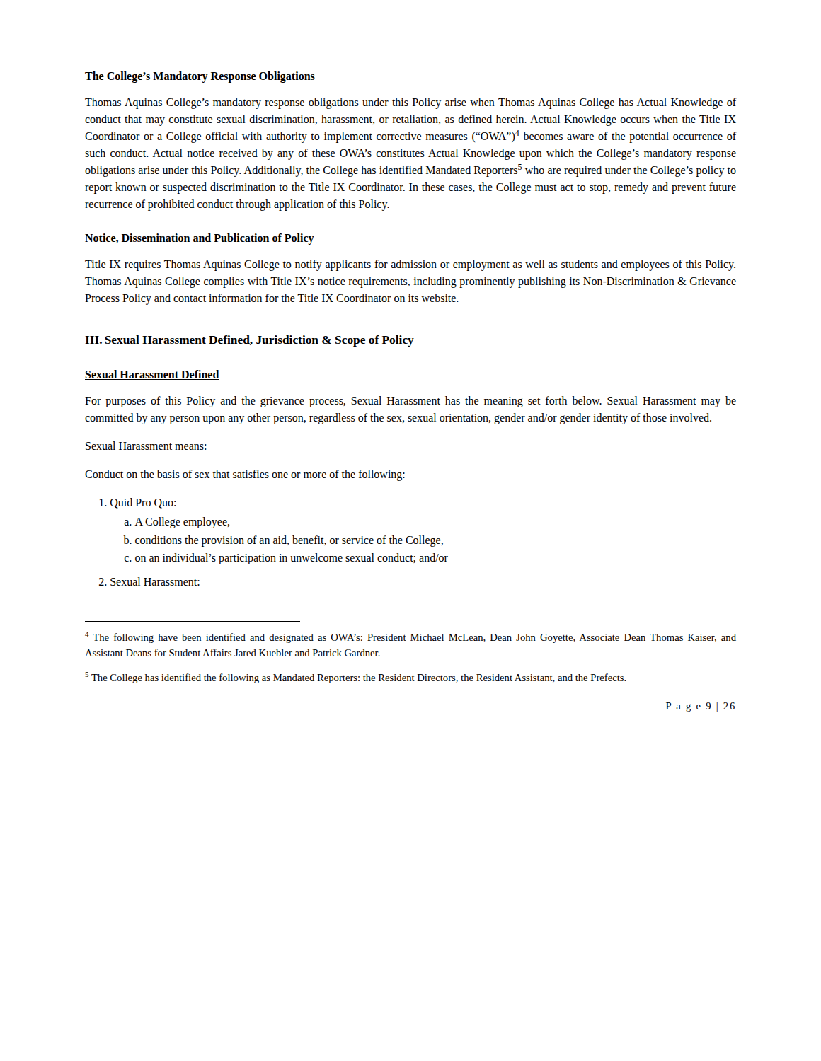The College’s Mandatory Response Obligations
Thomas Aquinas College’s mandatory response obligations under this Policy arise when Thomas Aquinas College has Actual Knowledge of conduct that may constitute sexual discrimination, harassment, or retaliation, as defined herein. Actual Knowledge occurs when the Title IX Coordinator or a College official with authority to implement corrective measures (“OWA”)4 becomes aware of the potential occurrence of such conduct. Actual notice received by any of these OWA’s constitutes Actual Knowledge upon which the College’s mandatory response obligations arise under this Policy. Additionally, the College has identified Mandated Reporters5 who are required under the College’s policy to report known or suspected discrimination to the Title IX Coordinator. In these cases, the College must act to stop, remedy and prevent future recurrence of prohibited conduct through application of this Policy.
Notice, Dissemination and Publication of Policy
Title IX requires Thomas Aquinas College to notify applicants for admission or employment as well as students and employees of this Policy. Thomas Aquinas College complies with Title IX’s notice requirements, including prominently publishing its Non-Discrimination & Grievance Process Policy and contact information for the Title IX Coordinator on its website.
III. Sexual Harassment Defined, Jurisdiction & Scope of Policy
Sexual Harassment Defined
For purposes of this Policy and the grievance process, Sexual Harassment has the meaning set forth below. Sexual Harassment may be committed by any person upon any other person, regardless of the sex, sexual orientation, gender and/or gender identity of those involved.
Sexual Harassment means:
Conduct on the basis of sex that satisfies one or more of the following:
Quid Pro Quo:
A College employee,
conditions the provision of an aid, benefit, or service of the College,
on an individual’s participation in unwelcome sexual conduct; and/or
Sexual Harassment:
4 The following have been identified and designated as OWA’s: President Michael McLean, Dean John Goyette, Associate Dean Thomas Kaiser, and Assistant Deans for Student Affairs Jared Kuebler and Patrick Gardner.
5 The College has identified the following as Mandated Reporters: the Resident Directors, the Resident Assistant, and the Prefects.
P a g e 9 | 26